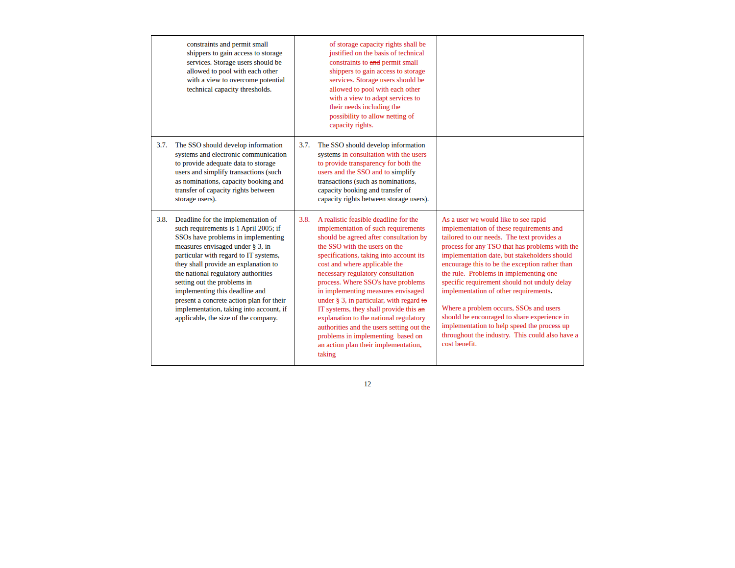| constraints and permit small shippers to gain access to storage services. Storage users should be allowed to pool with each other with a view to overcome potential technical capacity thresholds. | of storage capacity rights shall be justified on the basis of technical constraints to and permit small shippers to gain access to storage services. Storage users should be allowed to pool with each other with a view to adapt services to their needs including the possibility to allow netting of capacity rights. | |
| 3.7. The SSO should develop information systems and electronic communication to provide adequate data to storage users and simplify transactions (such as nominations, capacity booking and transfer of capacity rights between storage users). | 3.7. The SSO should develop information systems in consultation with the users to provide transparency for both the users and the SSO and to simplify transactions (such as nominations, capacity booking and transfer of capacity rights between storage users). | |
| 3.8. Deadline for the implementation of such requirements is 1 April 2005; if SSOs have problems in implementing measures envisaged under § 3, in particular with regard to IT systems, they shall provide an explanation to the national regulatory authorities setting out the problems in implementing this deadline and present a concrete action plan for their implementation, taking into account, if applicable, the size of the company. | 3.8. A realistic feasible deadline for the implementation of such requirements should be agreed after consultation by the SSO with the users on the specifications, taking into account its cost and where applicable the necessary regulatory consultation process. Where SSO's have problems in implementing measures envisaged under § 3, in particular, with regard to IT systems, they shall provide this an explanation to the national regulatory authorities and the users setting out the problems in implementing based on an action plan their implementation, taking | As a user we would like to see rapid implementation of these requirements and tailored to our needs. The text provides a process for any TSO that has problems with the implementation date, but stakeholders should encourage this to be the exception rather than the rule. Problems in implementing one specific requirement should not unduly delay implementation of other requirements . Where a problem occurs, SSOs and users should be encouraged to share experience in implementation to help speed the process up throughout the industry. This could also have a cost benefit. |
12